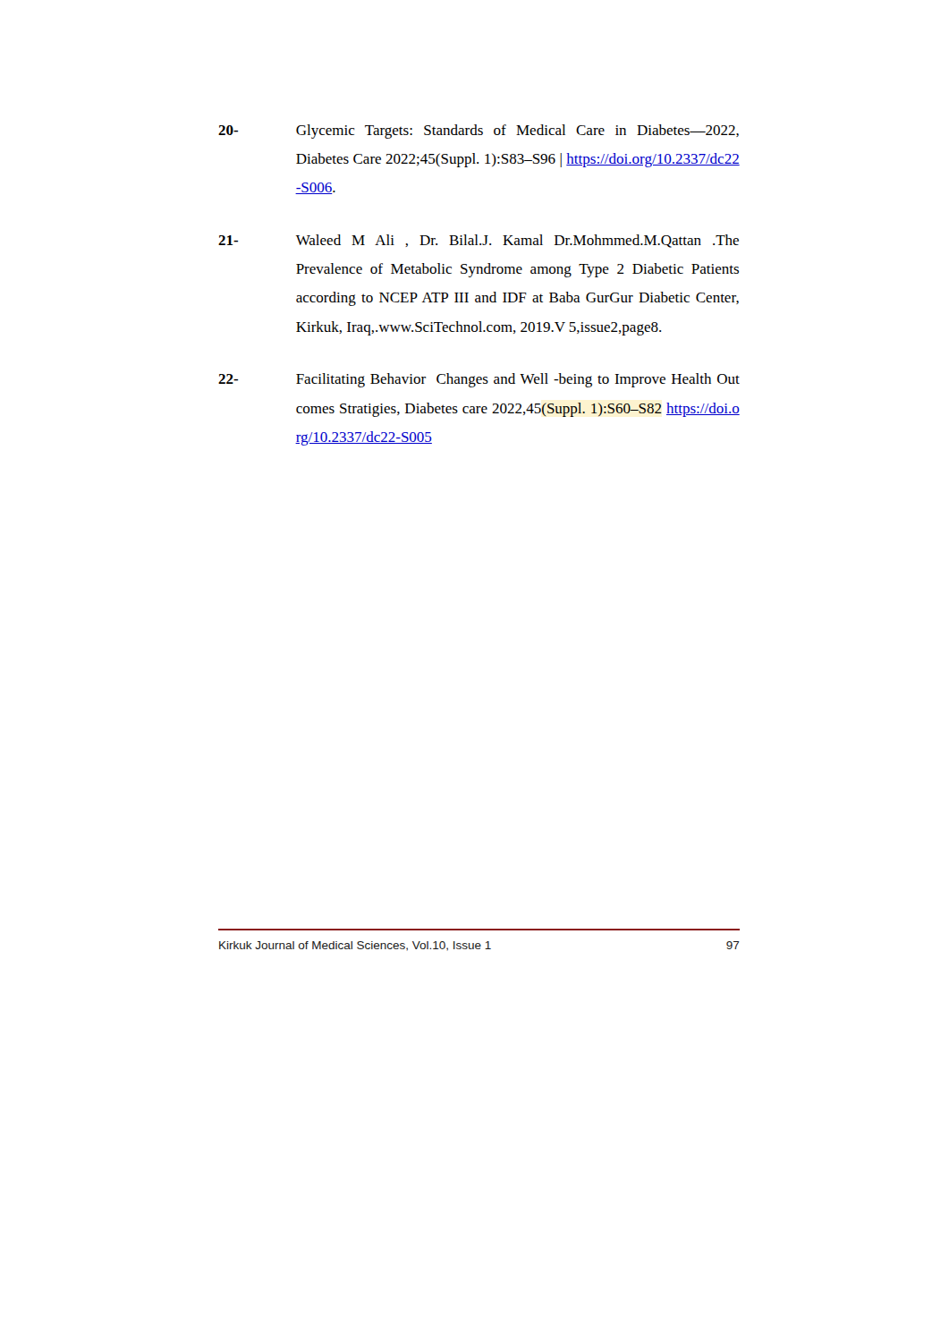20- Glycemic Targets: Standards of Medical Care in Diabetes—2022, Diabetes Care 2022;45(Suppl. 1):S83–S96 | https://doi.org/10.2337/dc22-S006.
21- Waleed M Ali , Dr. Bilal.J. Kamal Dr.Mohmmed.M.Qattan .The Prevalence of Metabolic Syndrome among Type 2 Diabetic Patients according to NCEP ATP III and IDF at Baba GurGur Diabetic Center, Kirkuk, Iraq,.www.SciTechnol.com, 2019.V 5,issue2,page8.
22- Facilitating Behavior Changes and Well -being to Improve Health Out comes Stratigies, Diabetes care 2022,45(Suppl. 1):S60–S82 https://doi.org/10.2337/dc22-S005
Kirkuk Journal of Medical Sciences, Vol.10, Issue 1 97